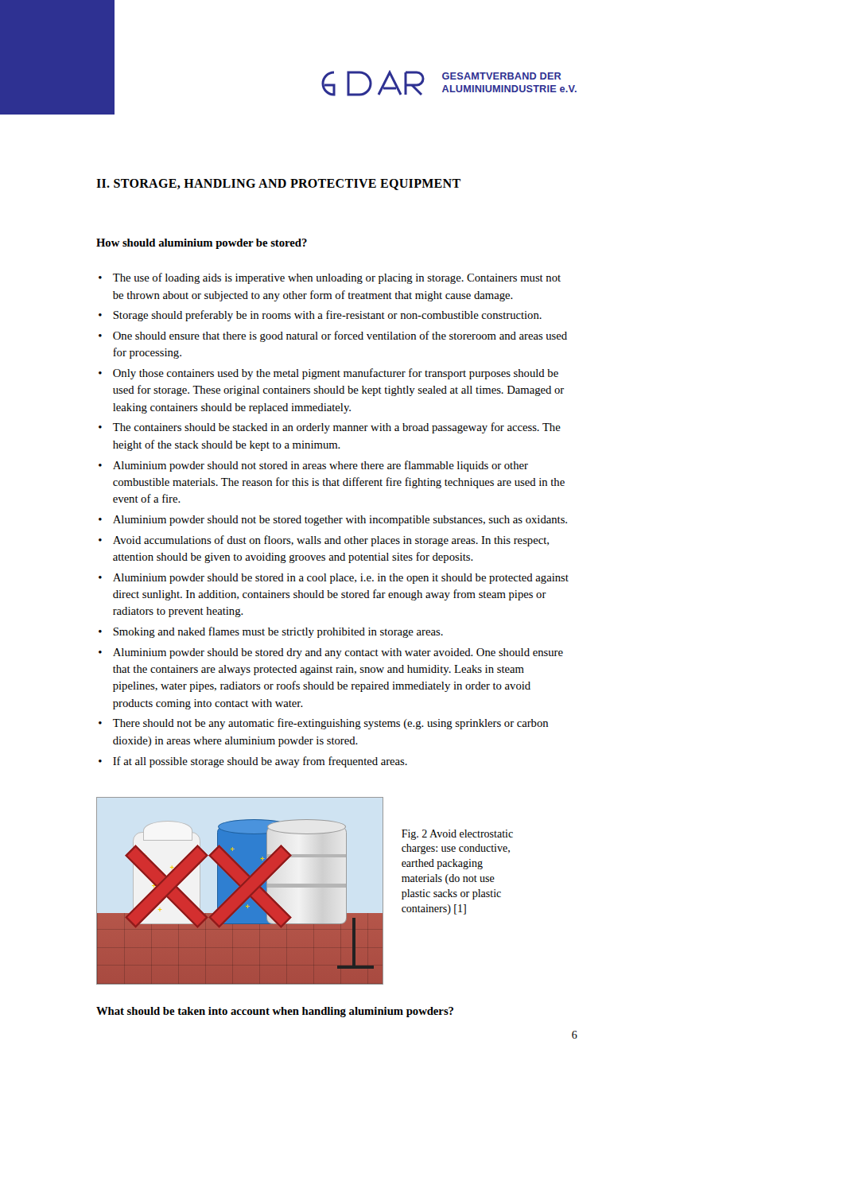GESAMTVERBAND DER
ALUMINIUMINDUSTRIE e.V.
II. STORAGE, HANDLING AND PROTECTIVE EQUIPMENT
How should aluminium powder be stored?
The use of loading aids is imperative when unloading or placing in storage. Containers must not be thrown about or subjected to any other form of treatment that might cause damage.
Storage should preferably be in rooms with a fire-resistant or non-combustible construction.
One should ensure that there is good natural or forced ventilation of the storeroom and areas used for processing.
Only those containers used by the metal pigment manufacturer for transport purposes should be used for storage. These original containers should be kept tightly sealed at all times. Damaged or leaking containers should be replaced immediately.
The containers should be stacked in an orderly manner with a broad passageway for access. The height of the stack should be kept to a minimum.
Aluminium powder should not stored in areas where there are flammable liquids or other combustible materials. The reason for this is that different fire fighting techniques are used in the event of a fire.
Aluminium powder should not be stored together with incompatible substances, such as oxidants.
Avoid accumulations of dust on floors, walls and other places in storage areas. In this respect, attention should be given to avoiding grooves and potential sites for deposits.
Aluminium powder should be stored in a cool place, i.e. in the open it should be protected against direct sunlight. In addition, containers should be stored far enough away from steam pipes or radiators to prevent heating.
Smoking and naked flames must be strictly prohibited in storage areas.
Aluminium powder should be stored dry and any contact with water avoided. One should ensure that the containers are always protected against rain, snow and humidity. Leaks in steam pipelines, water pipes, radiators or roofs should be repaired immediately in order to avoid products coming into contact with water.
There should not be any automatic fire-extinguishing systems (e.g. using sprinklers or carbon dioxide) in areas where aluminium powder is stored.
If at all possible storage should be away from frequented areas.
+ + + + +
+ + + + +
Fig. 2 Avoid electrostatic charges: use conductive, earthed packaging materials (do not use plastic sacks or plastic containers) [1]
What should be taken into account when handling aluminium powders?
6